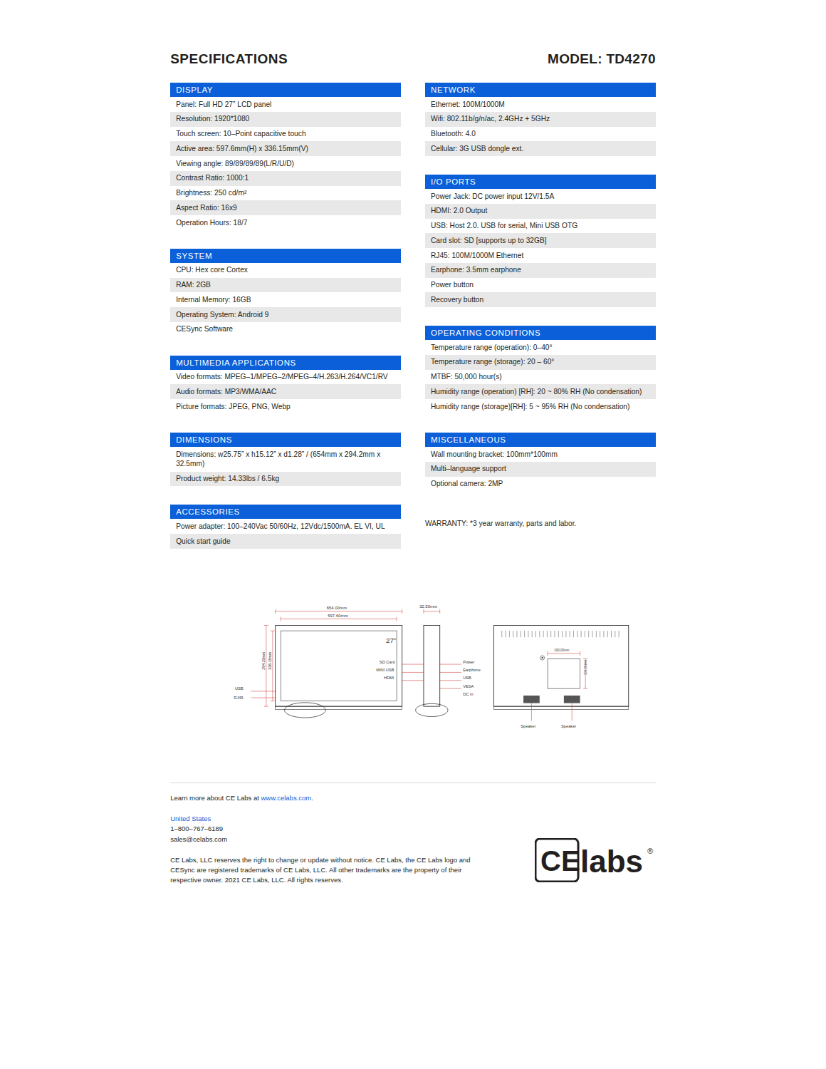SPECIFICATIONS
MODEL: TD4270
DISPLAY
| Panel: Full HD 27” LCD panel |
| Resolution: 1920*1080 |
| Touch screen: 10–Point capacitive touch |
| Active area: 597.6mm(H) x 336.15mm(V) |
| Viewing angle: 89/89/89/89(L/R/U/D) |
| Contrast Ratio: 1000:1 |
| Brightness: 250 cd/m² |
| Aspect Ratio: 16x9 |
| Operation Hours: 18/7 |
SYSTEM
| CPU: Hex core Cortex |
| RAM: 2GB |
| Internal Memory: 16GB |
| Operating System: Android 9 |
| CESync Software |
MULTIMEDIA APPLICATIONS
| Video formats: MPEG–1/MPEG–2/MPEG–4/H.263/H.264/VC1/RV |
| Audio formats: MP3/WMA/AAC |
| Picture formats: JPEG, PNG, Webp |
DIMENSIONS
| Dimensions: w25.75” x h15.12” x d1.28” / (654mm x 294.2mm x 32.5mm) |
| Product weight: 14.33lbs / 6.5kg |
ACCESSORIES
| Power adapter: 100–240Vac 50/60Hz, 12Vdc/1500mA. EL VI, UL |
| Quick start guide |
NETWORK
| Ethernet: 100M/1000M |
| Wifi: 802.11b/g/n/ac, 2.4GHz + 5GHz |
| Bluetooth: 4.0 |
| Cellular: 3G USB dongle ext. |
I/O PORTS
| Power Jack: DC power input 12V/1.5A |
| HDMI: 2.0 Output |
| USB: Host 2.0. USB for serial, Mini USB OTG |
| Card slot: SD [supports up to 32GB] |
| RJ45: 100M/1000M Ethernet |
| Earphone: 3.5mm earphone |
| Power button |
| Recovery button |
OPERATING CONDITIONS
| Temperature range (operation): 0–40° |
| Temperature range (storage): 20 – 60° |
| MTBF: 50,000 hour(s) |
| Humidity range (operation) [RH]: 20 ~ 80% RH (No condensation) |
| Humidity range (storage)[RH]: 5 ~ 95% RH (No condensation) |
MISCELLANEOUS
| Wall mounting bracket: 100mm*100mm |
| Multi–language support |
| Optional camera: 2MP |
WARRANTY: *3 year warranty, parts and labor.
654.00mm 597.60mm 27” 294.20mm 336.15mm USB RJ45 32.50mm SD Card MINI USB HDMI Power Earphone USB VESA DC in 100.00mm 100.00mm Speaker Speaker
Learn more about CE Labs at www.celabs.com.
United States
1–800–767–6189
sales@celabs.com
CE Labs, LLC reserves the right to change or update without notice. CE Labs, the CE Labs logo and CESync are registered trademarks of CE Labs, LLC. All other trademarks are the property of their respective owner. 2021 CE Labs, LLC. All rights reserves.
CE labs ®